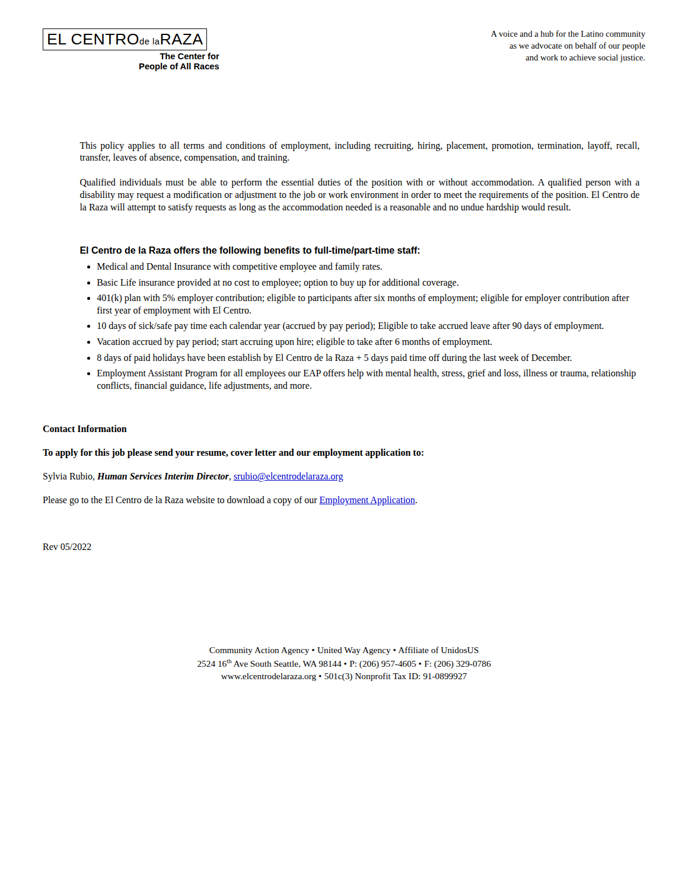EL CENTROde la RAZA
The Center for
People of All Races
A voice and a hub for the Latino community
as we advocate on behalf of our people
and work to achieve social justice.
This policy applies to all terms and conditions of employment, including recruiting, hiring, placement, promotion, termination, layoff, recall, transfer, leaves of absence, compensation, and training.
Qualified individuals must be able to perform the essential duties of the position with or without accommodation. A qualified person with a disability may request a modification or adjustment to the job or work environment in order to meet the requirements of the position. El Centro de la Raza will attempt to satisfy requests as long as the accommodation needed is a reasonable and no undue hardship would result.
El Centro de la Raza offers the following benefits to full-time/part-time staff:
Medical and Dental Insurance with competitive employee and family rates.
Basic Life insurance provided at no cost to employee; option to buy up for additional coverage.
401(k) plan with 5% employer contribution; eligible to participants after six months of employment; eligible for employer contribution after first year of employment with El Centro.
10 days of sick/safe pay time each calendar year (accrued by pay period); Eligible to take accrued leave after 90 days of employment.
Vacation accrued by pay period; start accruing upon hire; eligible to take after 6 months of employment.
8 days of paid holidays have been establish by El Centro de la Raza + 5 days paid time off during the last week of December.
Employment Assistant Program for all employees our EAP offers help with mental health, stress, grief and loss, illness or trauma, relationship conflicts, financial guidance, life adjustments, and more.
Contact Information
To apply for this job please send your resume, cover letter and our employment application to:
Sylvia Rubio, Human Services Interim Director, srubio@elcentrodelaraza.org
Please go to the El Centro de la Raza website to download a copy of our Employment Application.
Rev 05/2022
Community Action Agency • United Way Agency • Affiliate of UnidosUS
2524 16th Ave South Seattle, WA 98144 • P: (206) 957-4605 • F: (206) 329-0786
www.elcentrodelaraza.org • 501c(3) Nonprofit Tax ID: 91-0899927